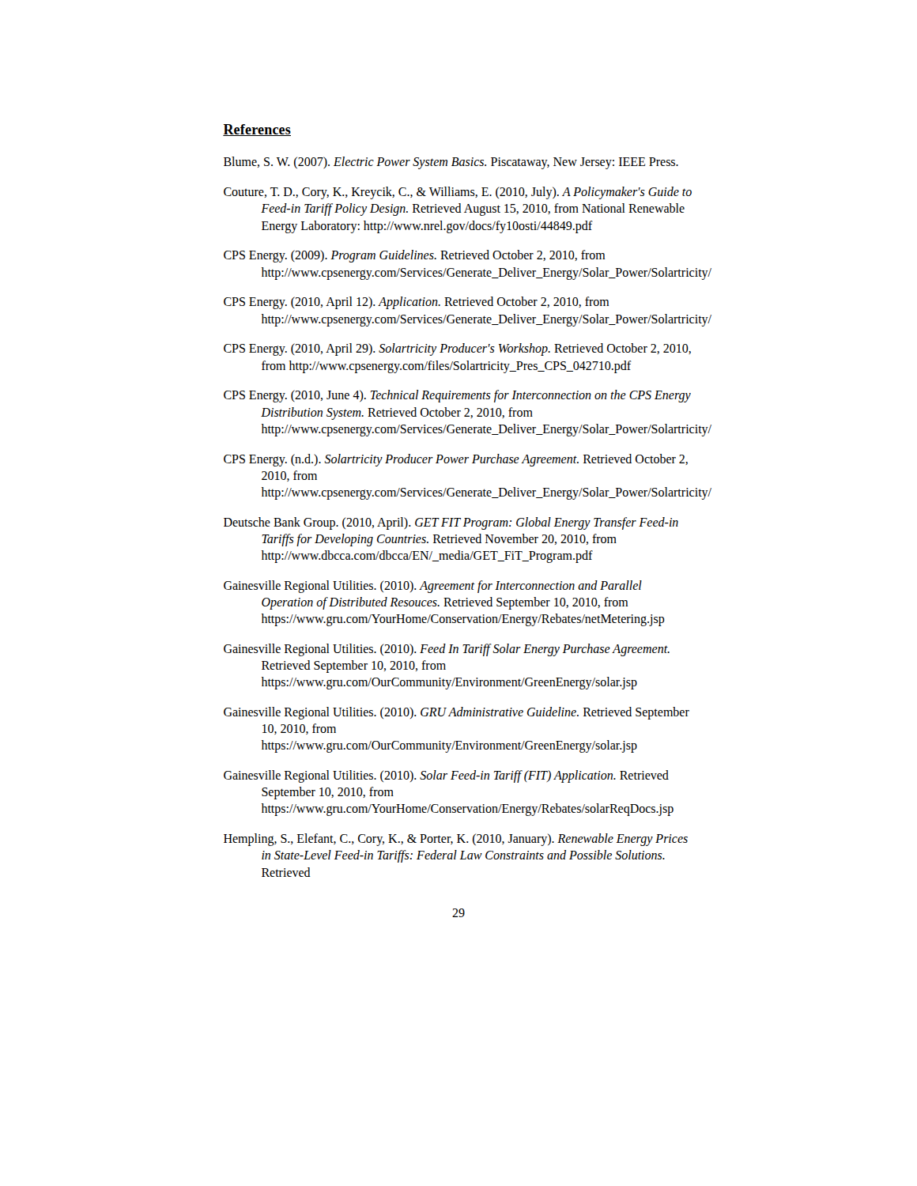References
Blume, S. W. (2007). Electric Power System Basics. Piscataway, New Jersey: IEEE Press.
Couture, T. D., Cory, K., Kreycik, C., & Williams, E. (2010, July). A Policymaker's Guide to Feed-in Tariff Policy Design. Retrieved August 15, 2010, from National Renewable Energy Laboratory: http://www.nrel.gov/docs/fy10osti/44849.pdf
CPS Energy. (2009). Program Guidelines. Retrieved October 2, 2010, from http://www.cpsenergy.com/Services/Generate_Deliver_Energy/Solar_Power/Solartricity/
CPS Energy. (2010, April 12). Application. Retrieved October 2, 2010, from http://www.cpsenergy.com/Services/Generate_Deliver_Energy/Solar_Power/Solartricity/
CPS Energy. (2010, April 29). Solartricity Producer's Workshop. Retrieved October 2, 2010, from http://www.cpsenergy.com/files/Solartricity_Pres_CPS_042710.pdf
CPS Energy. (2010, June 4). Technical Requirements for Interconnection on the CPS Energy Distribution System. Retrieved October 2, 2010, from http://www.cpsenergy.com/Services/Generate_Deliver_Energy/Solar_Power/Solartricity/
CPS Energy. (n.d.). Solartricity Producer Power Purchase Agreement. Retrieved October 2, 2010, from http://www.cpsenergy.com/Services/Generate_Deliver_Energy/Solar_Power/Solartricity/
Deutsche Bank Group. (2010, April). GET FIT Program: Global Energy Transfer Feed-in Tariffs for Developing Countries. Retrieved November 20, 2010, from http://www.dbcca.com/dbcca/EN/_media/GET_FiT_Program.pdf
Gainesville Regional Utilities. (2010). Agreement for Interconnection and Parallel Operation of Distributed Resouces. Retrieved September 10, 2010, from https://www.gru.com/YourHome/Conservation/Energy/Rebates/netMetering.jsp
Gainesville Regional Utilities. (2010). Feed In Tariff Solar Energy Purchase Agreement. Retrieved September 10, 2010, from https://www.gru.com/OurCommunity/Environment/GreenEnergy/solar.jsp
Gainesville Regional Utilities. (2010). GRU Administrative Guideline. Retrieved September 10, 2010, from https://www.gru.com/OurCommunity/Environment/GreenEnergy/solar.jsp
Gainesville Regional Utilities. (2010). Solar Feed-in Tariff (FIT) Application. Retrieved September 10, 2010, from https://www.gru.com/YourHome/Conservation/Energy/Rebates/solarReqDocs.jsp
Hempling, S., Elefant, C., Cory, K., & Porter, K. (2010, January). Renewable Energy Prices in State-Level Feed-in Tariffs: Federal Law Constraints and Possible Solutions. Retrieved
29